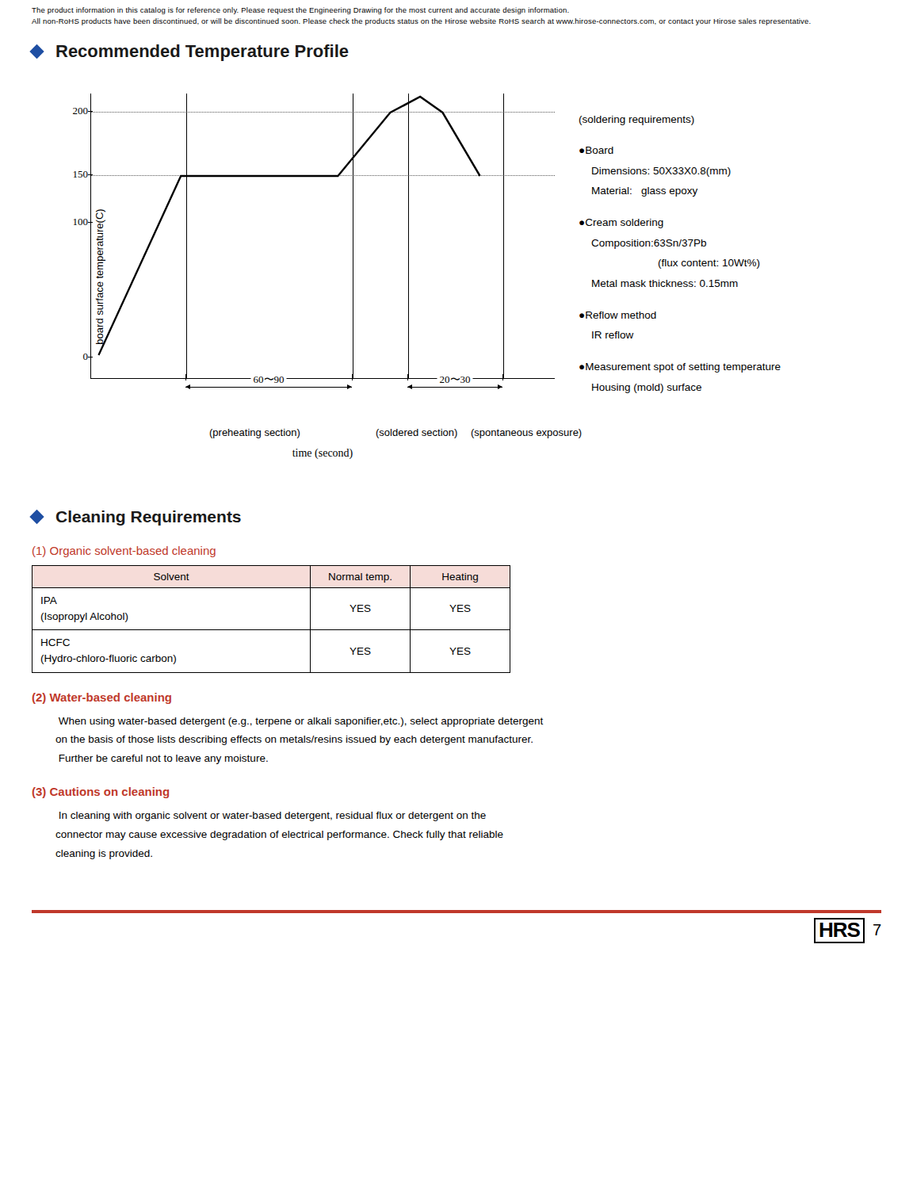The product information in this catalog is for reference only. Please request the Engineering Drawing for the most current and accurate design information.
All non-RoHS products have been discontinued, or will be discontinued soon. Please check the products status on the Hirose website RoHS search at www.hirose-connectors.com, or contact your Hirose sales representative.
Recommended Temperature Profile
board surface temperature(C)
200
150
100
0
60〜90
20〜30
(preheating section) (soldered section) (spontaneous exposure)
time (second)
(soldering requirements)
●Board
Dimensions: 50X33X0.8(mm)
Material: glass epoxy
●Cream soldering
Composition:63Sn/37Pb
(flux content: 10Wt%)
Metal mask thickness: 0.15mm
●Reflow method
IR reflow
●Measurement spot of setting temperature
Housing (mold) surface
Cleaning Requirements
(1) Organic solvent-based cleaning
| Solvent | Normal temp. | Heating |
| --- | --- | --- |
| IPA (Isopropyl Alcohol) | YES | YES |
| HCFC (Hydro-chloro-fluoric carbon) | YES | YES |
(2) Water-based cleaning
When using water-based detergent (e.g., terpene or alkali saponifier,etc.), select appropriate detergent
on the basis of those lists describing effects on metals/resins issued by each detergent manufacturer.
Further be careful not to leave any moisture.
(3) Cautions on cleaning
In cleaning with organic solvent or water-based detergent, residual flux or detergent on the
connector may cause excessive degradation of electrical performance. Check fully that reliable
cleaning is provided.
HRS
7